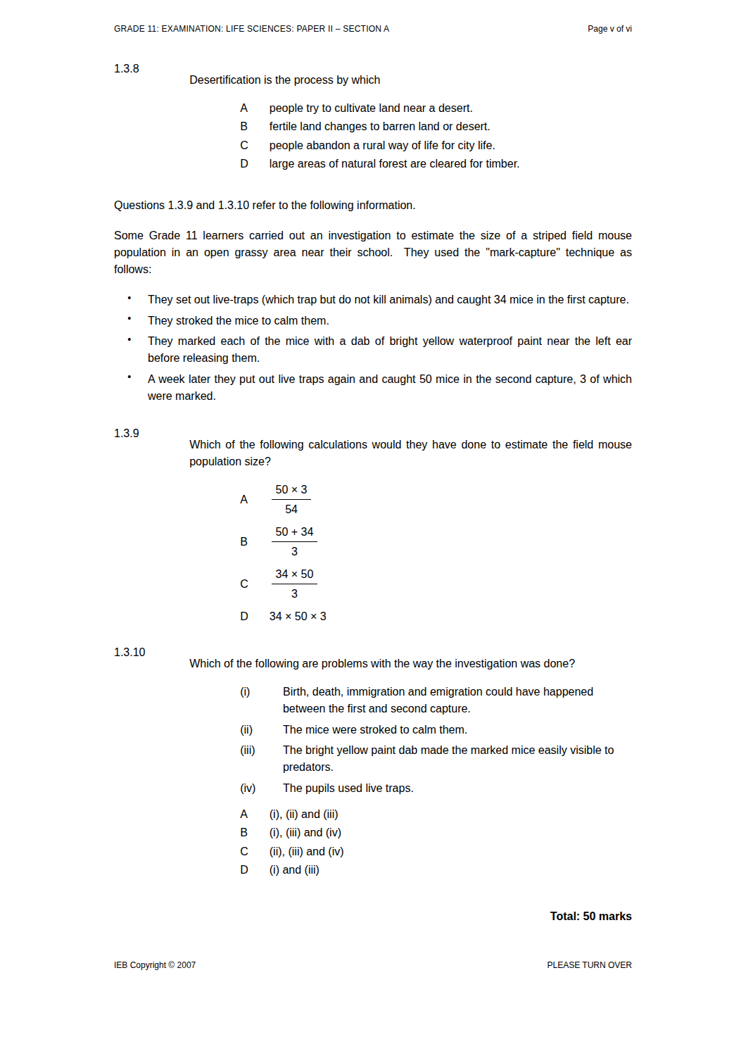GRADE 11: EXAMINATION: LIFE SCIENCES: PAPER II – SECTION A Page v of vi
1.3.8
Desertification is the process by which
Apeople try to cultivate land near a desert.
Bfertile land changes to barren land or desert.
Cpeople abandon a rural way of life for city life.
Dlarge areas of natural forest are cleared for timber.
Questions 1.3.9 and 1.3.10 refer to the following information.
Some Grade 11 learners carried out an investigation to estimate the size of a striped field mouse population in an open grassy area near their school. They used the "mark-capture" technique as follows:
They set out live-traps (which trap but do not kill animals) and caught 34 mice in the first capture.
They stroked the mice to calm them.
They marked each of the mice with a dab of bright yellow waterproof paint near the left ear before releasing them.
A week later they put out live traps again and caught 50 mice in the second capture, 3 of which were marked.
1.3.9
Which of the following calculations would they have done to estimate the field mouse population size?
A 50 × 3 54
B 50 + 34 3
C 34 × 50 3
D 34 × 50 × 3
1.3.10
Which of the following are problems with the way the investigation was done?
(i) Birth, death, immigration and emigration could have happened between the first and second capture.
(ii) The mice were stroked to calm them.
(iii) The bright yellow paint dab made the marked mice easily visible to predators.
(iv) The pupils used live traps.
A(i), (ii) and (iii)
B(i), (iii) and (iv)
C(ii), (iii) and (iv)
D(i) and (iii)
Total: 50 marks
IEB Copyright © 2007 PLEASE TURN OVER